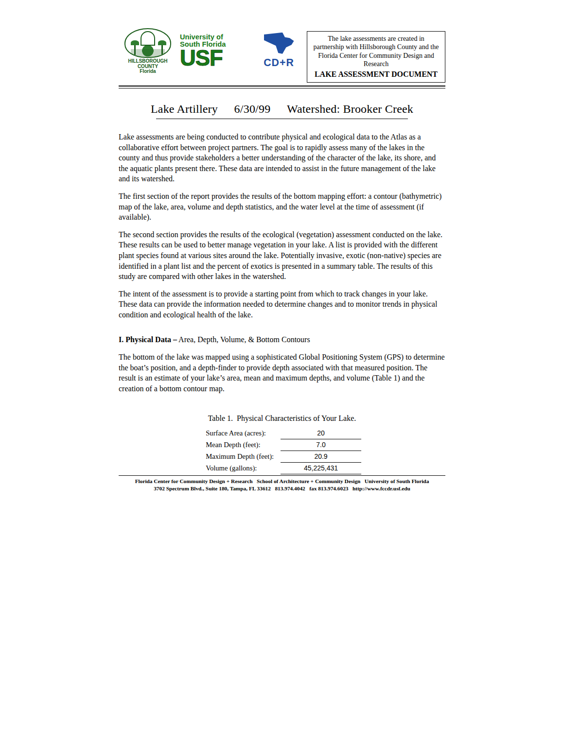HILLSBOROUGH COUNTY
Florida
University of South Florida
USF
CD+R
The lake assessments are created in partnership with Hillsborough County and the Florida Center for Community Design and Research LAKE ASSESSMENT DOCUMENT
Lake Artillery 6/30/99 Watershed: Brooker Creek
Lake assessments are being conducted to contribute physical and ecological data to the Atlas as a collaborative effort between project partners. The goal is to rapidly assess many of the lakes in the county and thus provide stakeholders a better understanding of the character of the lake, its shore, and the aquatic plants present there. These data are intended to assist in the future management of the lake and its watershed.
The first section of the report provides the results of the bottom mapping effort: a contour (bathymetric) map of the lake, area, volume and depth statistics, and the water level at the time of assessment (if available).
The second section provides the results of the ecological (vegetation) assessment conducted on the lake. These results can be used to better manage vegetation in your lake. A list is provided with the different plant species found at various sites around the lake. Potentially invasive, exotic (non-native) species are identified in a plant list and the percent of exotics is presented in a summary table. The results of this study are compared with other lakes in the watershed.
The intent of the assessment is to provide a starting point from which to track changes in your lake. These data can provide the information needed to determine changes and to monitor trends in physical condition and ecological health of the lake.
I. Physical Data – Area, Depth, Volume, & Bottom Contours
The bottom of the lake was mapped using a sophisticated Global Positioning System (GPS) to determine the boat’s position, and a depth-finder to provide depth associated with that measured position. The result is an estimate of your lake’s area, mean and maximum depths, and volume (Table 1) and the creation of a bottom contour map.
Table 1. Physical Characteristics of Your Lake.
| Surface Area (acres): | 20 |
| Mean Depth (feet): | 7.0 |
| Maximum Depth (feet): | 20.9 |
| Volume (gallons): | 45,225,431 |
Florida Center for Community Design + Research School of Architecture + Community Design University of South Florida
3702 Spectrum Blvd., Suite 180, Tampa, FL 33612 813.974.4042 fax 813.974.6023 http://www.fccdr.usf.edu